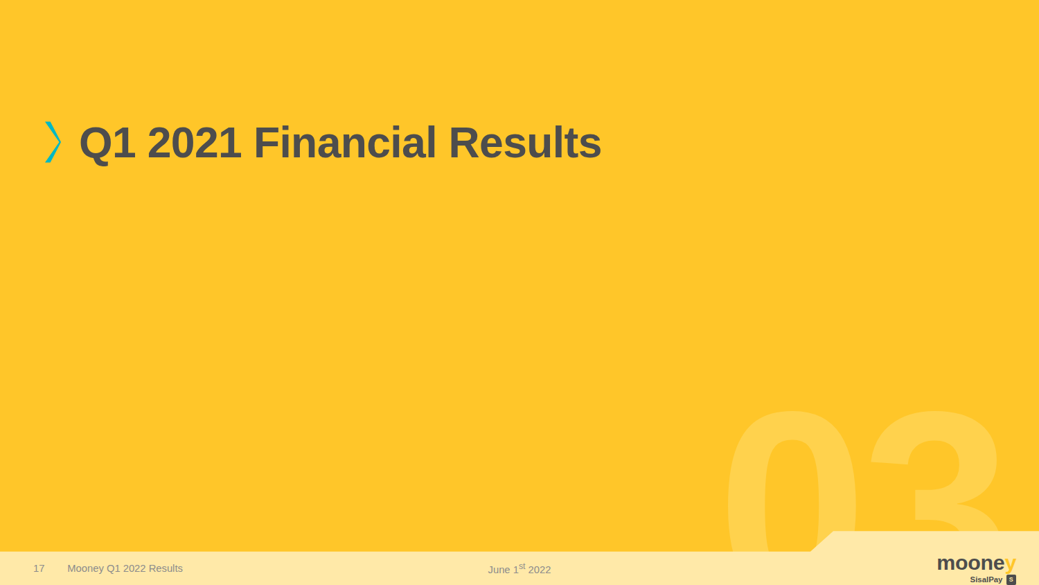03
Q1 2021 Financial Results
17 Mooney Q1 2022 Results June 1st 2022
mooney SisalPay S